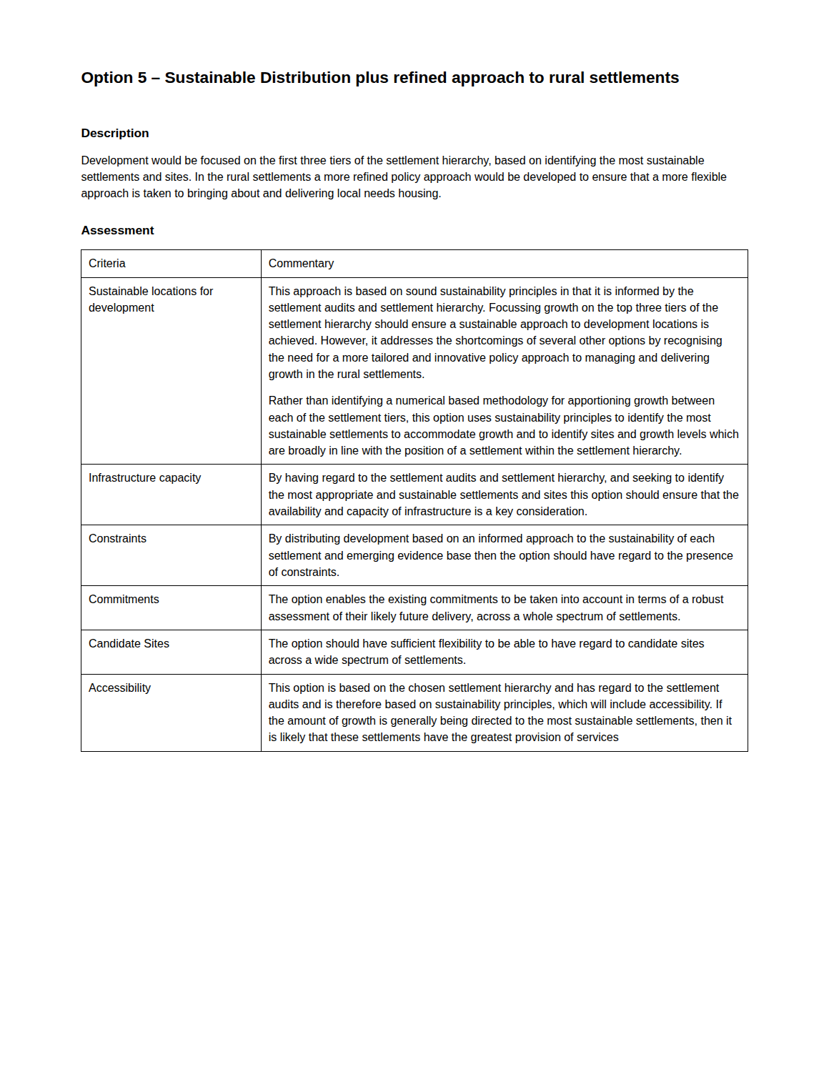Option 5 – Sustainable Distribution plus refined approach to rural settlements
Description
Development would be focused on the first three tiers of the settlement hierarchy, based on identifying the most sustainable settlements and sites. In the rural settlements a more refined policy approach would be developed to ensure that a more flexible approach is taken to bringing about and delivering local needs housing.
Assessment
| Criteria | Commentary |
| --- | --- |
| Sustainable locations for development | This approach is based on sound sustainability principles in that it is informed by the settlement audits and settlement hierarchy. Focussing growth on the top three tiers of the settlement hierarchy should ensure a sustainable approach to development locations is achieved. However, it addresses the shortcomings of several other options by recognising the need for a more tailored and innovative policy approach to managing and delivering growth in the rural settlements. Rather than identifying a numerical based methodology for apportioning growth between each of the settlement tiers, this option uses sustainability principles to identify the most sustainable settlements to accommodate growth and to identify sites and growth levels which are broadly in line with the position of a settlement within the settlement hierarchy. |
| Infrastructure capacity | By having regard to the settlement audits and settlement hierarchy, and seeking to identify the most appropriate and sustainable settlements and sites this option should ensure that the availability and capacity of infrastructure is a key consideration. |
| Constraints | By distributing development based on an informed approach to the sustainability of each settlement and emerging evidence base then the option should have regard to the presence of constraints. |
| Commitments | The option enables the existing commitments to be taken into account in terms of a robust assessment of their likely future delivery, across a whole spectrum of settlements. |
| Candidate Sites | The option should have sufficient flexibility to be able to have regard to candidate sites across a wide spectrum of settlements. |
| Accessibility | This option is based on the chosen settlement hierarchy and has regard to the settlement audits and is therefore based on sustainability principles, which will include accessibility. If the amount of growth is generally being directed to the most sustainable settlements, then it is likely that these settlements have the greatest provision of services |